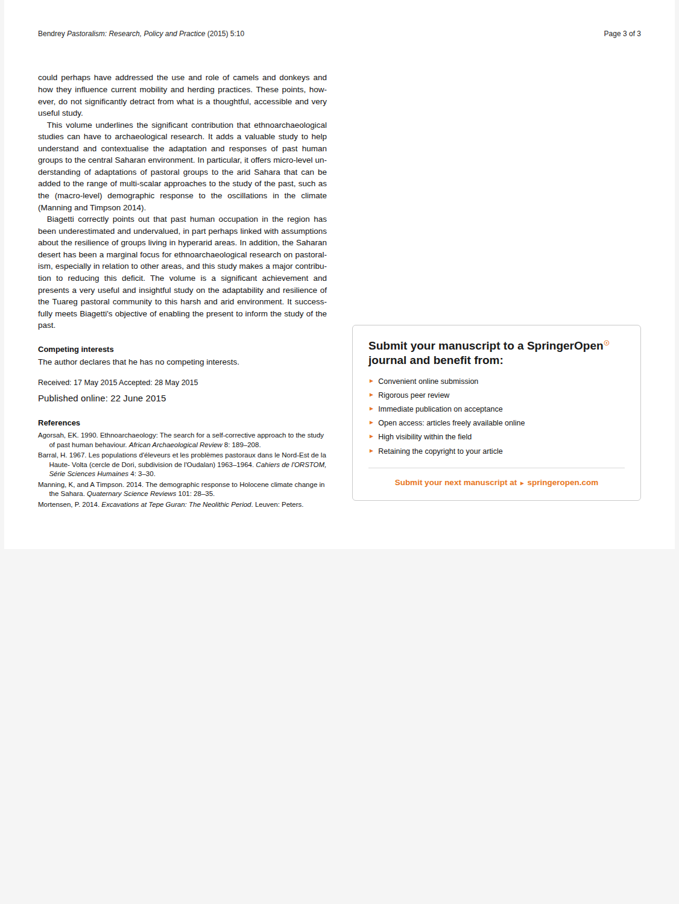Bendrey Pastoralism: Research, Policy and Practice (2015) 5:10
Page 3 of 3
could perhaps have addressed the use and role of camels and donkeys and how they influence current mobility and herding practices. These points, however, do not significantly detract from what is a thoughtful, accessible and very useful study.
This volume underlines the significant contribution that ethnoarchaeological studies can have to archaeological research. It adds a valuable study to help understand and contextualise the adaptation and responses of past human groups to the central Saharan environment. In particular, it offers micro-level understanding of adaptations of pastoral groups to the arid Sahara that can be added to the range of multi-scalar approaches to the study of the past, such as the (macro-level) demographic response to the oscillations in the climate (Manning and Timpson 2014).
Biagetti correctly points out that past human occupation in the region has been underestimated and undervalued, in part perhaps linked with assumptions about the resilience of groups living in hyperarid areas. In addition, the Saharan desert has been a marginal focus for ethnoarchaeological research on pastoralism, especially in relation to other areas, and this study makes a major contribution to reducing this deficit. The volume is a significant achievement and presents a very useful and insightful study on the adaptability and resilience of the Tuareg pastoral community to this harsh and arid environment. It successfully meets Biagetti's objective of enabling the present to inform the study of the past.
Competing interests
The author declares that he has no competing interests.
Received: 17 May 2015 Accepted: 28 May 2015
Published online: 22 June 2015
References
Agorsah, EK. 1990. Ethnoarchaeology: The search for a self-corrective approach to the study of past human behaviour. African Archaeological Review 8: 189–208.
Barral, H. 1967. Les populations d'éleveurs et les problèmes pastoraux dans le Nord-Est de la Haute- Volta (cercle de Dori, subdivision de l'Oudalan) 1963–1964. Cahiers de l'ORSTOM, Série Sciences Humaines 4: 3–30.
Manning, K, and A Timpson. 2014. The demographic response to Holocene climate change in the Sahara. Quaternary Science Reviews 101: 28–35.
Mortensen, P. 2014. Excavations at Tepe Guran: The Neolithic Period. Leuven: Peters.
Submit your manuscript to a SpringerOpen☉ journal and benefit from:
Convenient online submission
Rigorous peer review
Immediate publication on acceptance
Open access: articles freely available online
High visibility within the field
Retaining the copyright to your article
Submit your next manuscript at ► springeropen.com